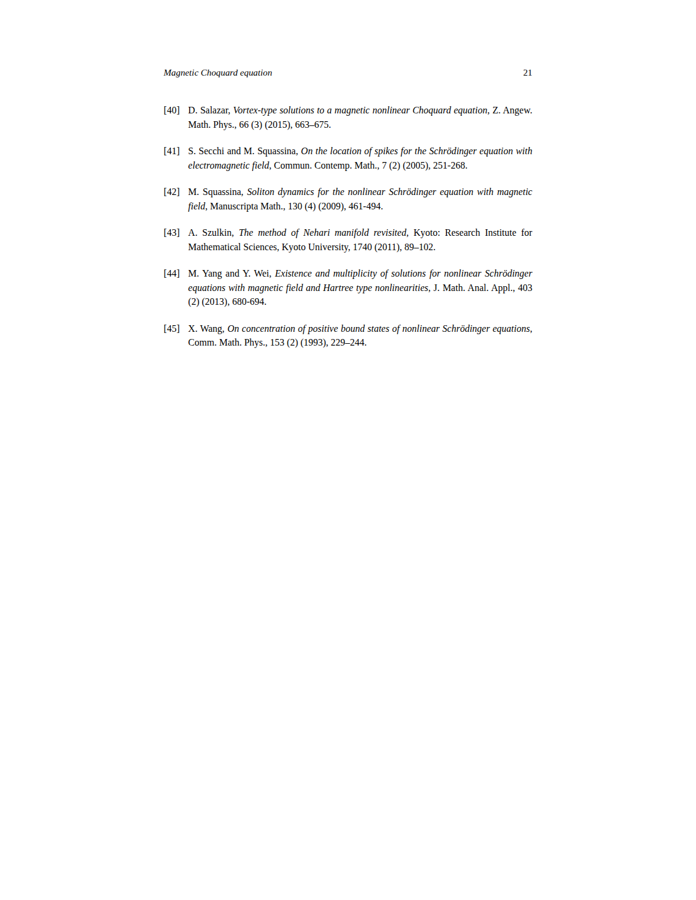Magnetic Choquard equation 21
[40] D. Salazar, Vortex-type solutions to a magnetic nonlinear Choquard equation, Z. Angew. Math. Phys., 66 (3) (2015), 663–675.
[41] S. Secchi and M. Squassina, On the location of spikes for the Schrödinger equation with electromagnetic field, Commun. Contemp. Math., 7 (2) (2005), 251-268.
[42] M. Squassina, Soliton dynamics for the nonlinear Schrödinger equation with magnetic field, Manuscripta Math., 130 (4) (2009), 461-494.
[43] A. Szulkin, The method of Nehari manifold revisited, Kyoto: Research Institute for Mathematical Sciences, Kyoto University, 1740 (2011), 89–102.
[44] M. Yang and Y. Wei, Existence and multiplicity of solutions for nonlinear Schrödinger equations with magnetic field and Hartree type nonlinearities, J. Math. Anal. Appl., 403 (2) (2013), 680-694.
[45] X. Wang, On concentration of positive bound states of nonlinear Schrödinger equations, Comm. Math. Phys., 153 (2) (1993), 229–244.